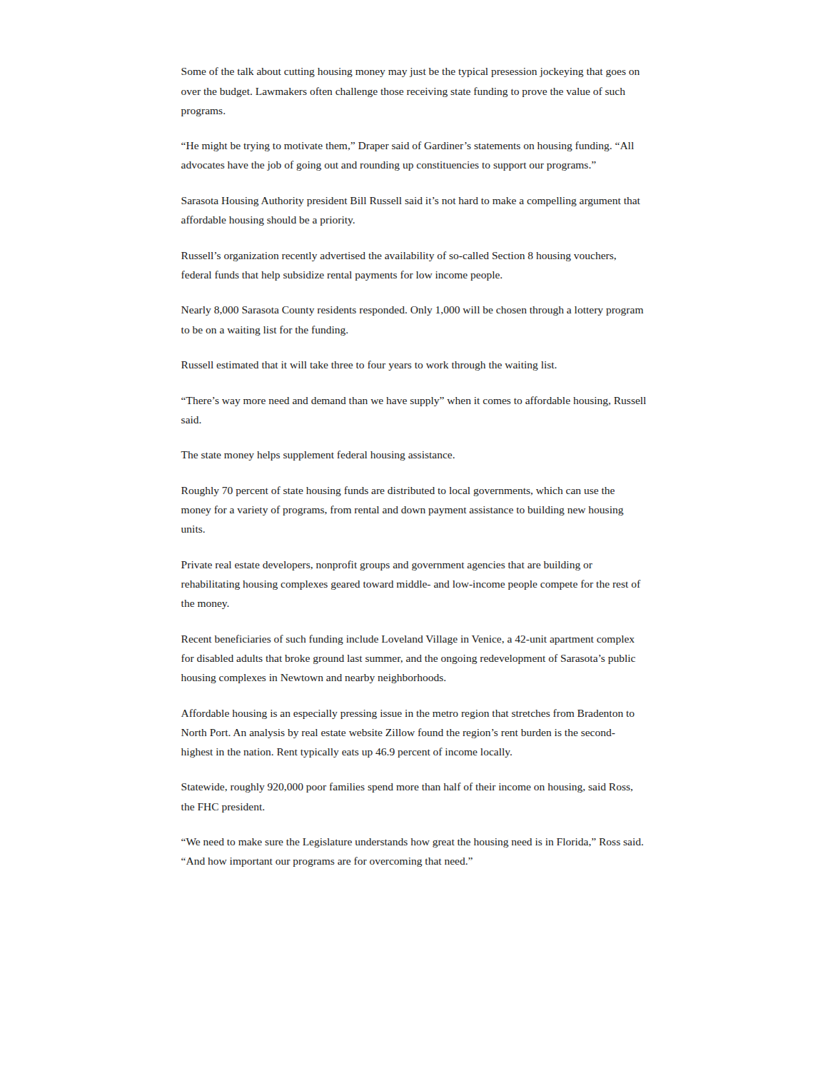Some of the talk about cutting housing money may just be the typical presession jockeying that goes on over the budget. Lawmakers often challenge those receiving state funding to prove the value of such programs.
“He might be trying to motivate them,” Draper said of Gardiner’s statements on housing funding. “All advocates have the job of going out and rounding up constituencies to support our programs.”
Sarasota Housing Authority president Bill Russell said it’s not hard to make a compelling argument that affordable housing should be a priority.
Russell’s organization recently advertised the availability of so-called Section 8 housing vouchers, federal funds that help subsidize rental payments for low income people.
Nearly 8,000 Sarasota County residents responded. Only 1,000 will be chosen through a lottery program to be on a waiting list for the funding.
Russell estimated that it will take three to four years to work through the waiting list.
“There’s way more need and demand than we have supply” when it comes to affordable housing, Russell said.
The state money helps supplement federal housing assistance.
Roughly 70 percent of state housing funds are distributed to local governments, which can use the money for a variety of programs, from rental and down payment assistance to building new housing units.
Private real estate developers, nonprofit groups and government agencies that are building or rehabilitating housing complexes geared toward middle- and low-income people compete for the rest of the money.
Recent beneficiaries of such funding include Loveland Village in Venice, a 42-unit apartment complex for disabled adults that broke ground last summer, and the ongoing redevelopment of Sarasota’s public housing complexes in Newtown and nearby neighborhoods.
Affordable housing is an especially pressing issue in the metro region that stretches from Bradenton to North Port. An analysis by real estate website Zillow found the region’s rent burden is the second-highest in the nation. Rent typically eats up 46.9 percent of income locally.
Statewide, roughly 920,000 poor families spend more than half of their income on housing, said Ross, the FHC president.
“We need to make sure the Legislature understands how great the housing need is in Florida,” Ross said. “And how important our programs are for overcoming that need.”